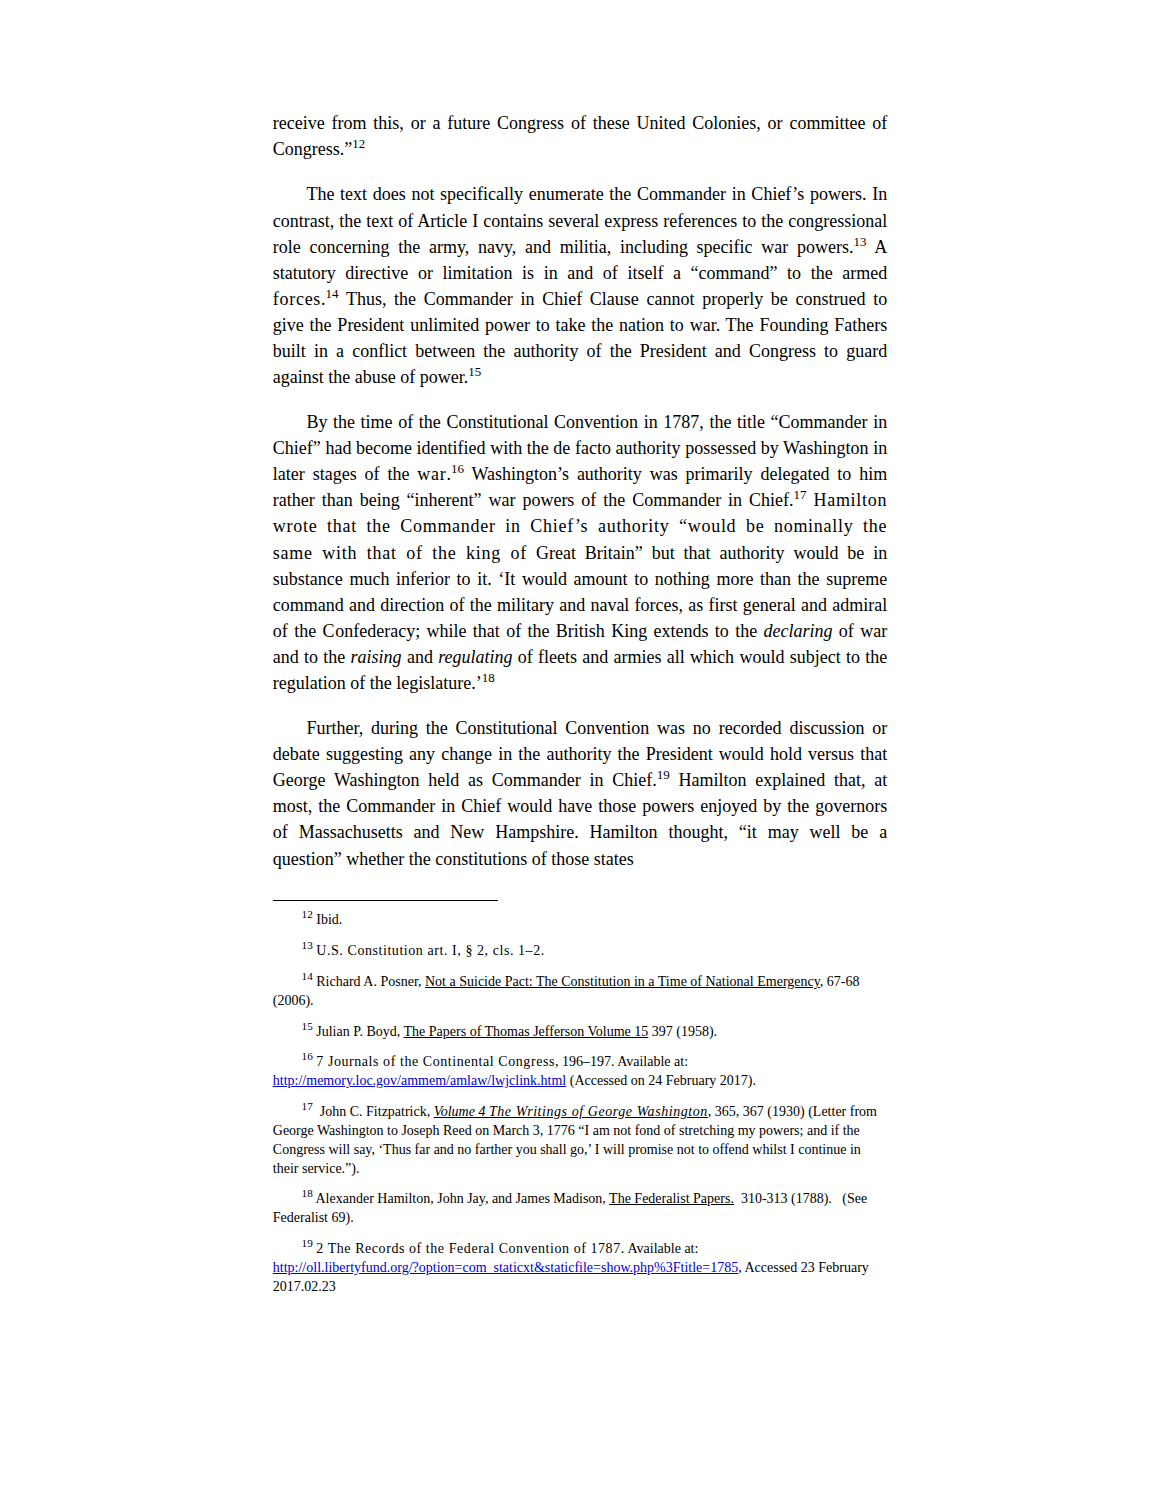receive from this, or a future Congress of these United Colonies, or committee of Congress.”12
The text does not specifically enumerate the Commander in Chief’s powers. In contrast, the text of Article I contains several express references to the congressional role concerning the army, navy, and militia, including specific war powers.13 A statutory directive or limitation is in and of itself a “command” to the armed forces.14 Thus, the Commander in Chief Clause cannot properly be construed to give the President unlimited power to take the nation to war. The Founding Fathers built in a conflict between the authority of the President and Congress to guard against the abuse of power.15
By the time of the Constitutional Convention in 1787, the title “Commander in Chief” had become identified with the de facto authority possessed by Washington in later stages of the war.16 Washington’s authority was primarily delegated to him rather than being “inherent” war powers of the Commander in Chief.17 Hamilton wrote that the Commander in Chief’s authority “would be nominally the same with that of the king of Great Britain” but that authority would be in substance much inferior to it. ‘It would amount to nothing more than the supreme command and direction of the military and naval forces, as first general and admiral of the Confederacy; while that of the British King extends to the declaring of war and to the raising and regulating of fleets and armies all which would subject to the regulation of the legislature.’18
Further, during the Constitutional Convention was no recorded discussion or debate suggesting any change in the authority the President would hold versus that George Washington held as Commander in Chief.19 Hamilton explained that, at most, the Commander in Chief would have those powers enjoyed by the governors of Massachusetts and New Hampshire. Hamilton thought, “it may well be a question” whether the constitutions of those states
12 Ibid.
13 U.S. Constitution art. I, § 2, cls. 1–2.
14 Richard A. Posner, Not a Suicide Pact: The Constitution in a Time of National Emergency, 67-68 (2006).
15 Julian P. Boyd, The Papers of Thomas Jefferson Volume 15 397 (1958).
16 7 Journals of the Continental Congress, 196–197. Available at:
http://memory.loc.gov/ammem/amlaw/lwjclink.html (Accessed on 24 February 2017).
17 John C. Fitzpatrick, Volume 4 The Writings of George Washington, 365, 367 (1930) (Letter from George Washington to Joseph Reed on March 3, 1776 “I am not fond of stretching my powers; and if the Congress will say, ‘Thus far and no farther you shall go,’ I will promise not to offend whilst I continue in their service.”).
18 Alexander Hamilton, John Jay, and James Madison, The Federalist Papers. 310-313 (1788). (See Federalist 69).
19 2 The Records of the Federal Convention of 1787. Available at:
http://oll.libertyfund.org/?option=com_staticxt&staticfile=show.php%3Ftitle=1785, Accessed 23 February 2017.02.23